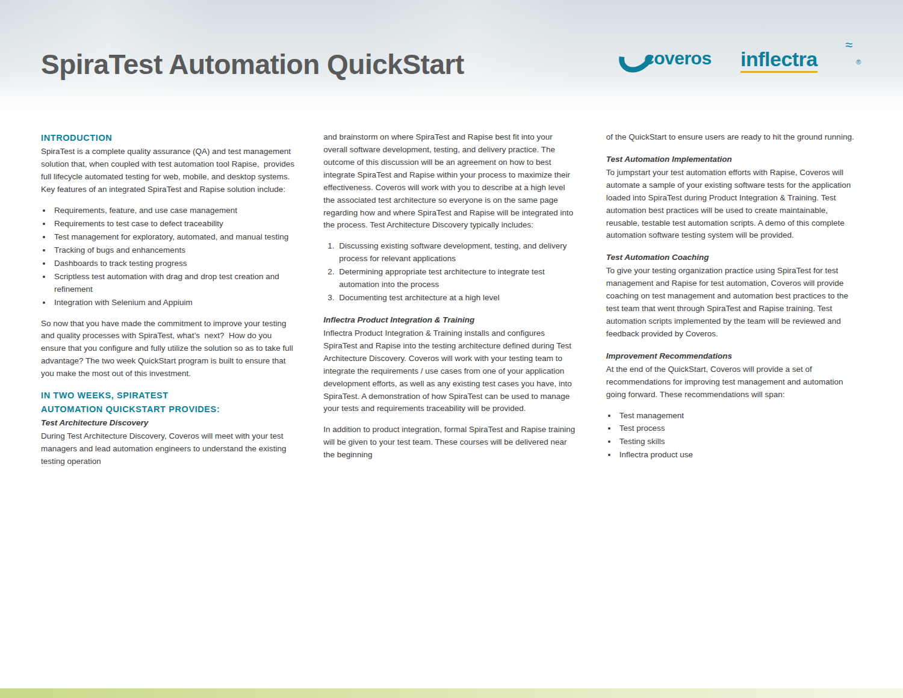SpiraTest Automation QuickStart
coveros
inflectra
≈
®
Introduction
SpiraTest is a complete quality assurance (QA) and test management solution that, when coupled with test automation tool Rapise, provides full lifecycle automated testing for web, mobile, and desktop systems. Key features of an integrated SpiraTest and Rapise solution include:
Requirements, feature, and use case management
Requirements to test case to defect traceability
Test management for exploratory, automated, and manual testing
Tracking of bugs and enhancements
Dashboards to track testing progress
Scriptless test automation with drag and drop test creation and refinement
Integration with Selenium and Appiuim
So now that you have made the commitment to improve your testing and quality processes with SpiraTest, what’s next? How do you ensure that you configure and fully utilize the solution so as to take full advantage? The two week QuickStart program is built to ensure that you make the most out of this investment.
In two weeks, SpiraTest
Automation QuickStart provides:
Test Architecture Discovery
During Test Architecture Discovery, Coveros will meet with your test managers and lead automation engineers to understand the existing testing operation
and brainstorm on where SpiraTest and Rapise best fit into your overall software development, testing, and delivery practice. The outcome of this discussion will be an agreement on how to best integrate SpiraTest and Rapise within your process to maximize their effectiveness. Coveros will work with you to describe at a high level the associated test architecture so everyone is on the same page regarding how and where SpiraTest and Rapise will be integrated into the process. Test Architecture Discovery typically includes:
Discussing existing software development, testing, and delivery process for relevant applications
Determining appropriate test architecture to integrate test automation into the process
Documenting test architecture at a high level
Inflectra Product Integration & Training
Inflectra Product Integration & Training installs and configures SpiraTest and Rapise into the testing architecture defined during Test Architecture Discovery. Coveros will work with your testing team to integrate the requirements / use cases from one of your application development efforts, as well as any existing test cases you have, into SpiraTest. A demonstration of how SpiraTest can be used to manage your tests and requirements traceability will be provided.
In addition to product integration, formal SpiraTest and Rapise training will be given to your test team. These courses will be delivered near the beginning
of the QuickStart to ensure users are ready to hit the ground running.
Test Automation Implementation
To jumpstart your test automation efforts with Rapise, Coveros will automate a sample of your existing software tests for the application loaded into SpiraTest during Product Integration & Training. Test automation best practices will be used to create maintainable, reusable, testable test automation scripts. A demo of this complete automation software testing system will be provided.
Test Automation Coaching
To give your testing organization practice using SpiraTest for test management and Rapise for test automation, Coveros will provide coaching on test management and automation best practices to the test team that went through SpiraTest and Rapise training. Test automation scripts implemented by the team will be reviewed and feedback provided by Coveros.
Improvement Recommendations
At the end of the QuickStart, Coveros will provide a set of recommendations for improving test management and automation going forward. These recommendations will span:
Test management
Test process
Testing skills
Inflectra product use